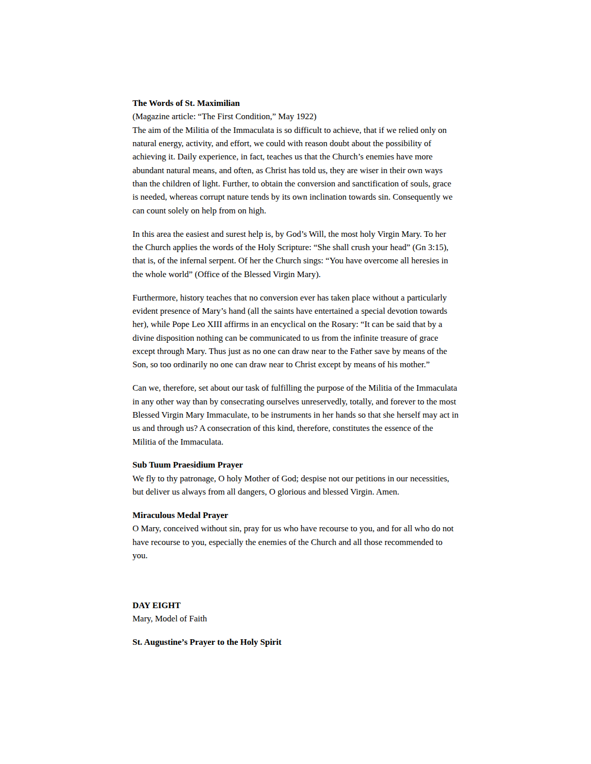The Words of St. Maximilian
(Magazine article: “The First Condition,” May 1922)
The aim of the Militia of the Immaculata is so difficult to achieve, that if we relied only on natural energy, activity, and effort, we could with reason doubt about the possibility of achieving it. Daily experience, in fact, teaches us that the Church’s enemies have more abundant natural means, and often, as Christ has told us, they are wiser in their own ways than the children of light. Further, to obtain the conversion and sanctification of souls, grace is needed, whereas corrupt nature tends by its own inclination towards sin. Consequently we can count solely on help from on high.
In this area the easiest and surest help is, by God’s Will, the most holy Virgin Mary. To her the Church applies the words of the Holy Scripture: “She shall crush your head” (Gn 3:15), that is, of the infernal serpent. Of her the Church sings: “You have overcome all heresies in the whole world” (Office of the Blessed Virgin Mary).
Furthermore, history teaches that no conversion ever has taken place without a particularly evident presence of Mary’s hand (all the saints have entertained a special devotion towards her), while Pope Leo XIII affirms in an encyclical on the Rosary: “It can be said that by a divine disposition nothing can be communicated to us from the infinite treasure of grace except through Mary. Thus just as no one can draw near to the Father save by means of the Son, so too ordinarily no one can draw near to Christ except by means of his mother.”
Can we, therefore, set about our task of fulfilling the purpose of the Militia of the Immaculata in any other way than by consecrating ourselves unreservedly, totally, and forever to the most Blessed Virgin Mary Immaculate, to be instruments in her hands so that she herself may act in us and through us? A consecration of this kind, therefore, constitutes the essence of the Militia of the Immaculata.
Sub Tuum Praesidium Prayer
We fly to thy patronage, O holy Mother of God; despise not our petitions in our necessities, but deliver us always from all dangers, O glorious and blessed Virgin. Amen.
Miraculous Medal Prayer
O Mary, conceived without sin, pray for us who have recourse to you, and for all who do not have recourse to you, especially the enemies of the Church and all those recommended to you.
DAY EIGHT
Mary, Model of Faith
St. Augustine’s Prayer to the Holy Spirit